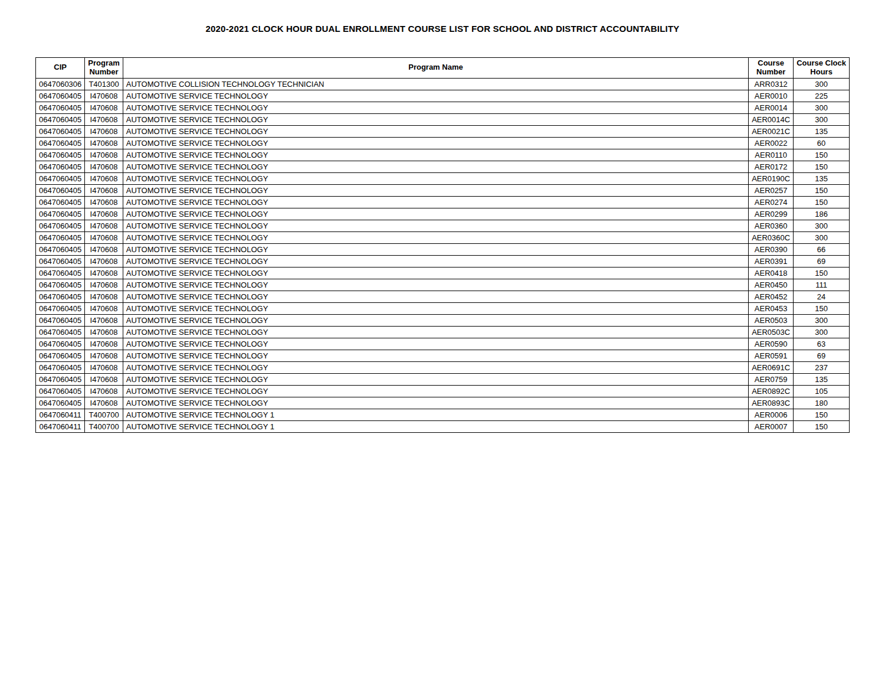2020-2021 CLOCK HOUR DUAL ENROLLMENT COURSE LIST FOR SCHOOL AND DISTRICT ACCOUNTABILITY
| CIP | Program Number | Program Name | Course Number | Course Clock Hours |
| --- | --- | --- | --- | --- |
| 0647060306 | T401300 | AUTOMOTIVE COLLISION TECHNOLOGY TECHNICIAN | ARR0312 | 300 |
| 0647060405 | I470608 | AUTOMOTIVE SERVICE TECHNOLOGY | AER0010 | 225 |
| 0647060405 | I470608 | AUTOMOTIVE SERVICE TECHNOLOGY | AER0014 | 300 |
| 0647060405 | I470608 | AUTOMOTIVE SERVICE TECHNOLOGY | AER0014C | 300 |
| 0647060405 | I470608 | AUTOMOTIVE SERVICE TECHNOLOGY | AER0021C | 135 |
| 0647060405 | I470608 | AUTOMOTIVE SERVICE TECHNOLOGY | AER0022 | 60 |
| 0647060405 | I470608 | AUTOMOTIVE SERVICE TECHNOLOGY | AER0110 | 150 |
| 0647060405 | I470608 | AUTOMOTIVE SERVICE TECHNOLOGY | AER0172 | 150 |
| 0647060405 | I470608 | AUTOMOTIVE SERVICE TECHNOLOGY | AER0190C | 135 |
| 0647060405 | I470608 | AUTOMOTIVE SERVICE TECHNOLOGY | AER0257 | 150 |
| 0647060405 | I470608 | AUTOMOTIVE SERVICE TECHNOLOGY | AER0274 | 150 |
| 0647060405 | I470608 | AUTOMOTIVE SERVICE TECHNOLOGY | AER0299 | 186 |
| 0647060405 | I470608 | AUTOMOTIVE SERVICE TECHNOLOGY | AER0360 | 300 |
| 0647060405 | I470608 | AUTOMOTIVE SERVICE TECHNOLOGY | AER0360C | 300 |
| 0647060405 | I470608 | AUTOMOTIVE SERVICE TECHNOLOGY | AER0390 | 66 |
| 0647060405 | I470608 | AUTOMOTIVE SERVICE TECHNOLOGY | AER0391 | 69 |
| 0647060405 | I470608 | AUTOMOTIVE SERVICE TECHNOLOGY | AER0418 | 150 |
| 0647060405 | I470608 | AUTOMOTIVE SERVICE TECHNOLOGY | AER0450 | 111 |
| 0647060405 | I470608 | AUTOMOTIVE SERVICE TECHNOLOGY | AER0452 | 24 |
| 0647060405 | I470608 | AUTOMOTIVE SERVICE TECHNOLOGY | AER0453 | 150 |
| 0647060405 | I470608 | AUTOMOTIVE SERVICE TECHNOLOGY | AER0503 | 300 |
| 0647060405 | I470608 | AUTOMOTIVE SERVICE TECHNOLOGY | AER0503C | 300 |
| 0647060405 | I470608 | AUTOMOTIVE SERVICE TECHNOLOGY | AER0590 | 63 |
| 0647060405 | I470608 | AUTOMOTIVE SERVICE TECHNOLOGY | AER0591 | 69 |
| 0647060405 | I470608 | AUTOMOTIVE SERVICE TECHNOLOGY | AER0691C | 237 |
| 0647060405 | I470608 | AUTOMOTIVE SERVICE TECHNOLOGY | AER0759 | 135 |
| 0647060405 | I470608 | AUTOMOTIVE SERVICE TECHNOLOGY | AER0892C | 105 |
| 0647060405 | I470608 | AUTOMOTIVE SERVICE TECHNOLOGY | AER0893C | 180 |
| 0647060411 | T400700 | AUTOMOTIVE SERVICE TECHNOLOGY 1 | AER0006 | 150 |
| 0647060411 | T400700 | AUTOMOTIVE SERVICE TECHNOLOGY 1 | AER0007 | 150 |